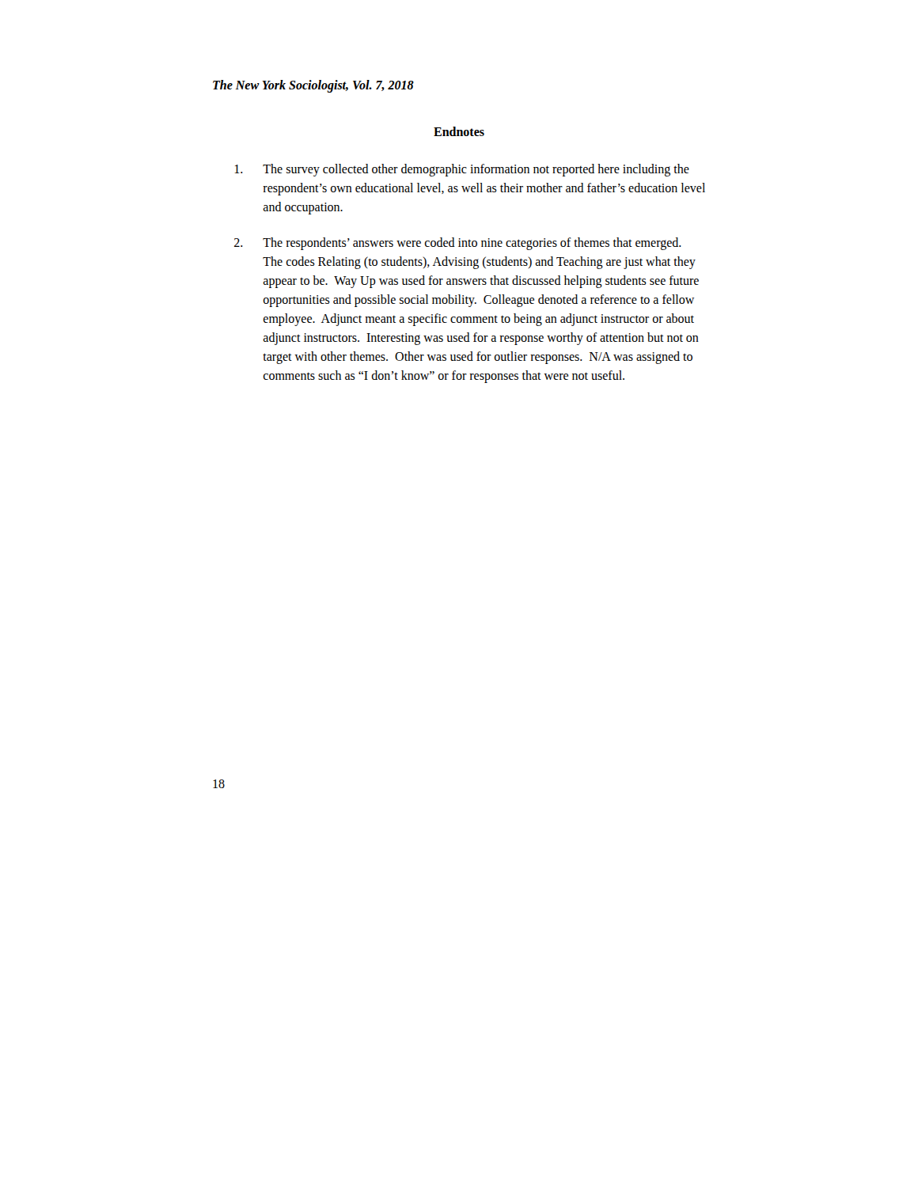The New York Sociologist, Vol. 7, 2018
Endnotes
The survey collected other demographic information not reported here including the respondent’s own educational level, as well as their mother and father’s education level and occupation.
The respondents’ answers were coded into nine categories of themes that emerged. The codes Relating (to students), Advising (students) and Teaching are just what they appear to be. Way Up was used for answers that discussed helping students see future opportunities and possible social mobility. Colleague denoted a reference to a fellow employee. Adjunct meant a specific comment to being an adjunct instructor or about adjunct instructors. Interesting was used for a response worthy of attention but not on target with other themes. Other was used for outlier responses. N/A was assigned to comments such as “I don’t know” or for responses that were not useful.
18